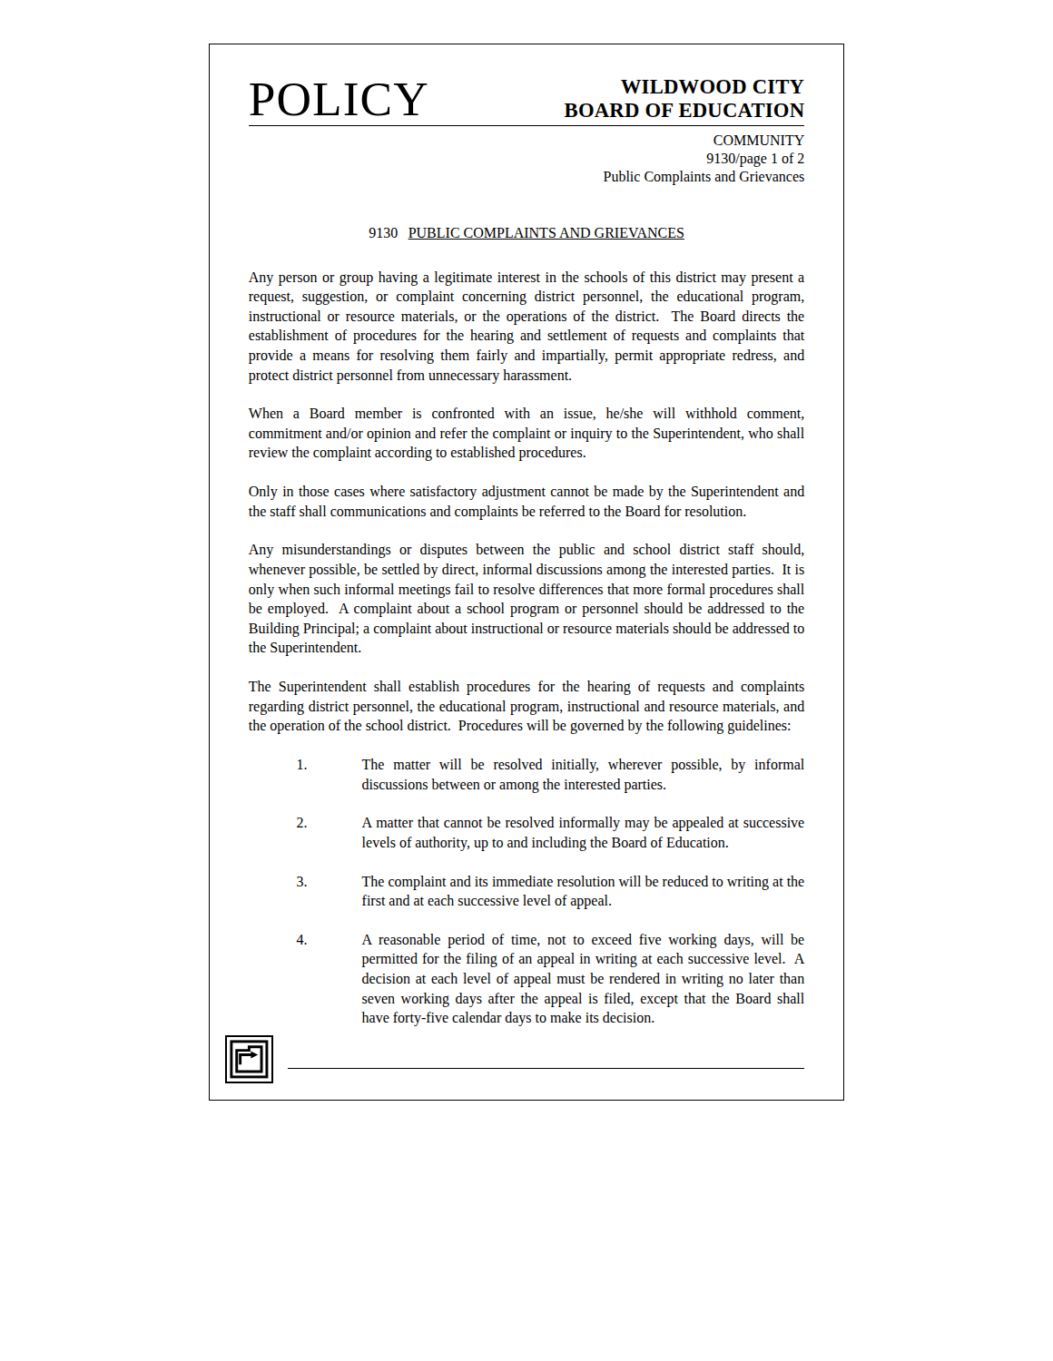POLICY
WILDWOOD CITY
BOARD OF EDUCATION
COMMUNITY
9130/page 1 of 2
Public Complaints and Grievances
9130 PUBLIC COMPLAINTS AND GRIEVANCES
Any person or group having a legitimate interest in the schools of this district may present a request, suggestion, or complaint concerning district personnel, the educational program, instructional or resource materials, or the operations of the district. The Board directs the establishment of procedures for the hearing and settlement of requests and complaints that provide a means for resolving them fairly and impartially, permit appropriate redress, and protect district personnel from unnecessary harassment.
When a Board member is confronted with an issue, he/she will withhold comment, commitment and/or opinion and refer the complaint or inquiry to the Superintendent, who shall review the complaint according to established procedures.
Only in those cases where satisfactory adjustment cannot be made by the Superintendent and the staff shall communications and complaints be referred to the Board for resolution.
Any misunderstandings or disputes between the public and school district staff should, whenever possible, be settled by direct, informal discussions among the interested parties. It is only when such informal meetings fail to resolve differences that more formal procedures shall be employed. A complaint about a school program or personnel should be addressed to the Building Principal; a complaint about instructional or resource materials should be addressed to the Superintendent.
The Superintendent shall establish procedures for the hearing of requests and complaints regarding district personnel, the educational program, instructional and resource materials, and the operation of the school district. Procedures will be governed by the following guidelines:
The matter will be resolved initially, wherever possible, by informal discussions between or among the interested parties.
A matter that cannot be resolved informally may be appealed at successive levels of authority, up to and including the Board of Education.
The complaint and its immediate resolution will be reduced to writing at the first and at each successive level of appeal.
A reasonable period of time, not to exceed five working days, will be permitted for the filing of an appeal in writing at each successive level. A decision at each level of appeal must be rendered in writing no later than seven working days after the appeal is filed, except that the Board shall have forty-five calendar days to make its decision.